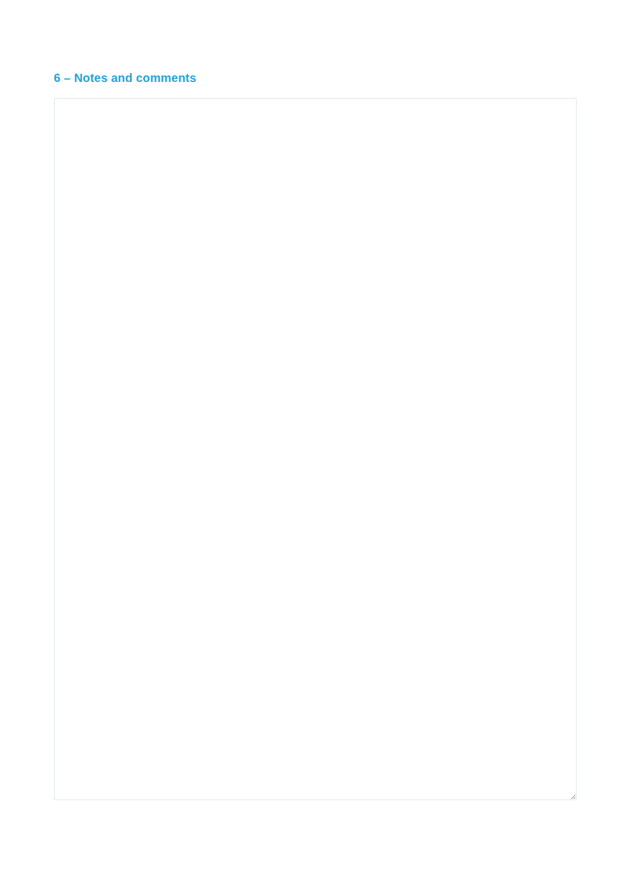6 – Notes and comments